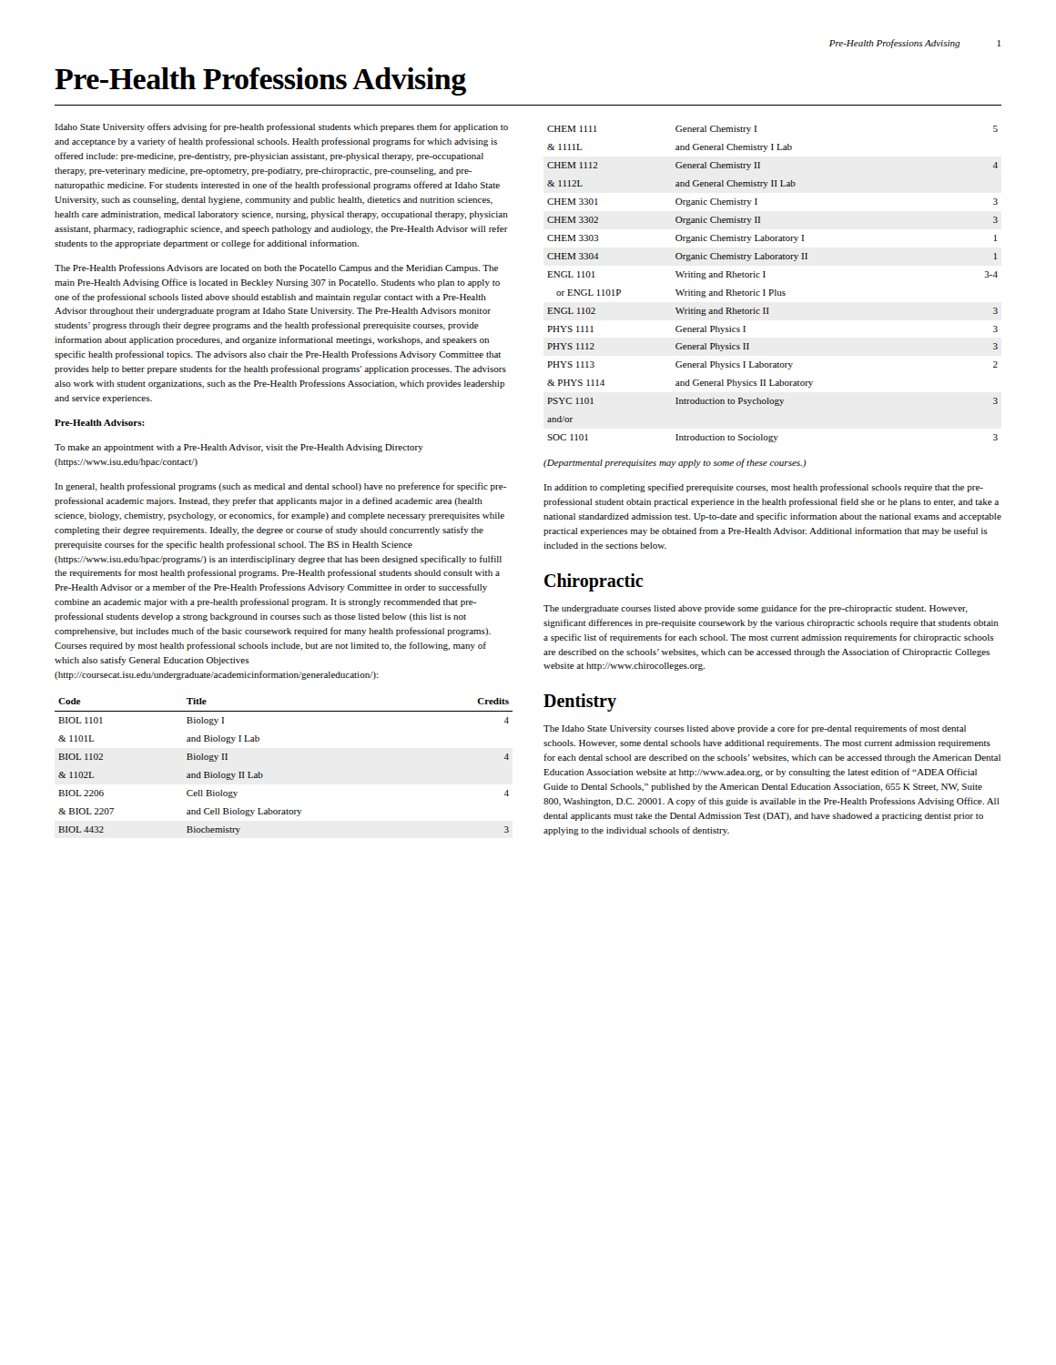Pre-Health Professions Advising 1
Pre-Health Professions Advising
Idaho State University offers advising for pre-health professional students which prepares them for application to and acceptance by a variety of health professional schools. Health professional programs for which advising is offered include: pre-medicine, pre-dentistry, pre-physician assistant, pre-physical therapy, pre-occupational therapy, pre-veterinary medicine, pre-optometry, pre-podiatry, pre-chiropractic, pre-counseling, and pre-naturopathic medicine. For students interested in one of the health professional programs offered at Idaho State University, such as counseling, dental hygiene, community and public health, dietetics and nutrition sciences, health care administration, medical laboratory science, nursing, physical therapy, occupational therapy, physician assistant, pharmacy, radiographic science, and speech pathology and audiology, the Pre-Health Advisor will refer students to the appropriate department or college for additional information.
The Pre-Health Professions Advisors are located on both the Pocatello Campus and the Meridian Campus. The main Pre-Health Advising Office is located in Beckley Nursing 307 in Pocatello. Students who plan to apply to one of the professional schools listed above should establish and maintain regular contact with a Pre-Health Advisor throughout their undergraduate program at Idaho State University. The Pre-Health Advisors monitor students’ progress through their degree programs and the health professional prerequisite courses, provide information about application procedures, and organize informational meetings, workshops, and speakers on specific health professional topics. The advisors also chair the Pre-Health Professions Advisory Committee that provides help to better prepare students for the health professional programs' application processes. The advisors also work with student organizations, such as the Pre-Health Professions Association, which provides leadership and service experiences.
Pre-Health Advisors:
To make an appointment with a Pre-Health Advisor, visit the Pre-Health Advising Directory (https://www.isu.edu/hpac/contact/)
In general, health professional programs (such as medical and dental school) have no preference for specific pre-professional academic majors. Instead, they prefer that applicants major in a defined academic area (health science, biology, chemistry, psychology, or economics, for example) and complete necessary prerequisites while completing their degree requirements. Ideally, the degree or course of study should concurrently satisfy the prerequisite courses for the specific health professional school. The BS in Health Science (https://www.isu.edu/hpac/programs/) is an interdisciplinary degree that has been designed specifically to fulfill the requirements for most health professional programs. Pre-Health professional students should consult with a Pre-Health Advisor or a member of the Pre-Health Professions Advisory Committee in order to successfully combine an academic major with a pre-health professional program. It is strongly recommended that pre-professional students develop a strong background in courses such as those listed below (this list is not comprehensive, but includes much of the basic coursework required for many health professional programs). Courses required by most health professional schools include, but are not limited to, the following, many of which also satisfy General Education Objectives (http://coursecat.isu.edu/undergraduate/academicinformation/generaleducation/):
| Code | Title | Credits |
| --- | --- | --- |
| BIOL 1101 | Biology I | 4 |
| & 1101L | and Biology I Lab | |
| BIOL 1102 | Biology II | 4 |
| & 1102L | and Biology II Lab | |
| BIOL 2206 | Cell Biology | 4 |
| & BIOL 2207 | and Cell Biology Laboratory | |
| BIOL 4432 | Biochemistry | 3 |
| CHEM 1111 | General Chemistry I | 5 |
| & 1111L | and General Chemistry I Lab | |
| CHEM 1112 | General Chemistry II | 4 |
| & 1112L | and General Chemistry II Lab | |
| CHEM 3301 | Organic Chemistry I | 3 |
| CHEM 3302 | Organic Chemistry II | 3 |
| CHEM 3303 | Organic Chemistry Laboratory I | 1 |
| CHEM 3304 | Organic Chemistry Laboratory II | 1 |
| ENGL 1101 | Writing and Rhetoric I | 3-4 |
| or ENGL 1101P | Writing and Rhetoric I Plus | |
| ENGL 1102 | Writing and Rhetoric II | 3 |
| PHYS 1111 | General Physics I | 3 |
| PHYS 1112 | General Physics II | 3 |
| PHYS 1113 | General Physics I Laboratory | 2 |
| & PHYS 1114 | and General Physics II Laboratory | |
| PSYC 1101 | Introduction to Psychology | 3 |
| and/or | | |
| SOC 1101 | Introduction to Sociology | 3 |
(Departmental prerequisites may apply to some of these courses.)
In addition to completing specified prerequisite courses, most health professional schools require that the pre-professional student obtain practical experience in the health professional field she or he plans to enter, and take a national standardized admission test. Up-to-date and specific information about the national exams and acceptable practical experiences may be obtained from a Pre-Health Advisor. Additional information that may be useful is included in the sections below.
Chiropractic
The undergraduate courses listed above provide some guidance for the pre-chiropractic student. However, significant differences in pre-requisite coursework by the various chiropractic schools require that students obtain a specific list of requirements for each school. The most current admission requirements for chiropractic schools are described on the schools’ websites, which can be accessed through the Association of Chiropractic Colleges website at http://www.chirocolleges.org.
Dentistry
The Idaho State University courses listed above provide a core for pre-dental requirements of most dental schools. However, some dental schools have additional requirements. The most current admission requirements for each dental school are described on the schools’ websites, which can be accessed through the American Dental Education Association website at http://www.adea.org, or by consulting the latest edition of “ADEA Official Guide to Dental Schools,” published by the American Dental Education Association, 655 K Street, NW, Suite 800, Washington, D.C. 20001. A copy of this guide is available in the Pre-Health Professions Advising Office. All dental applicants must take the Dental Admission Test (DAT), and have shadowed a practicing dentist prior to applying to the individual schools of dentistry.